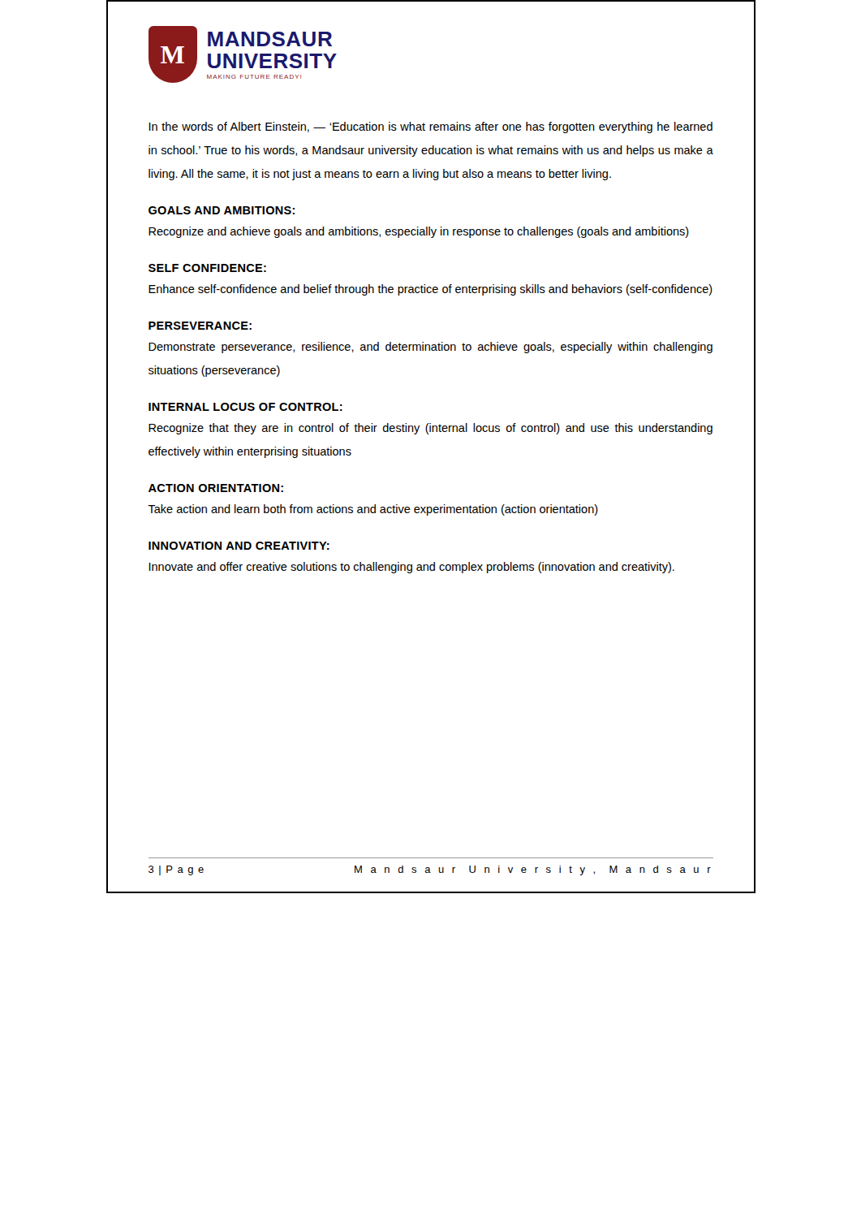M
MANDSAUR
UNIVERSITY
MAKING FUTURE READY!
In the words of Albert Einstein, — ‘Education is what remains after one has forgotten everything he learned in school.’ True to his words, a Mandsaur university education is what remains with us and helps us make a living. All the same, it is not just a means to earn a living but also a means to better living.
GOALS AND AMBITIONS:
Recognize and achieve goals and ambitions, especially in response to challenges (goals and ambitions)
SELF CONFIDENCE:
Enhance self-confidence and belief through the practice of enterprising skills and behaviors (self-confidence)
PERSEVERANCE:
Demonstrate perseverance, resilience, and determination to achieve goals, especially within challenging situations (perseverance)
INTERNAL LOCUS OF CONTROL:
Recognize that they are in control of their destiny (internal locus of control) and use this understanding effectively within enterprising situations
ACTION ORIENTATION:
Take action and learn both from actions and active experimentation (action orientation)
INNOVATION AND CREATIVITY:
Innovate and offer creative solutions to challenging and complex problems (innovation and creativity).
3 | P a g e
M a n d s a u r U n i v e r s i t y , M a n d s a u r